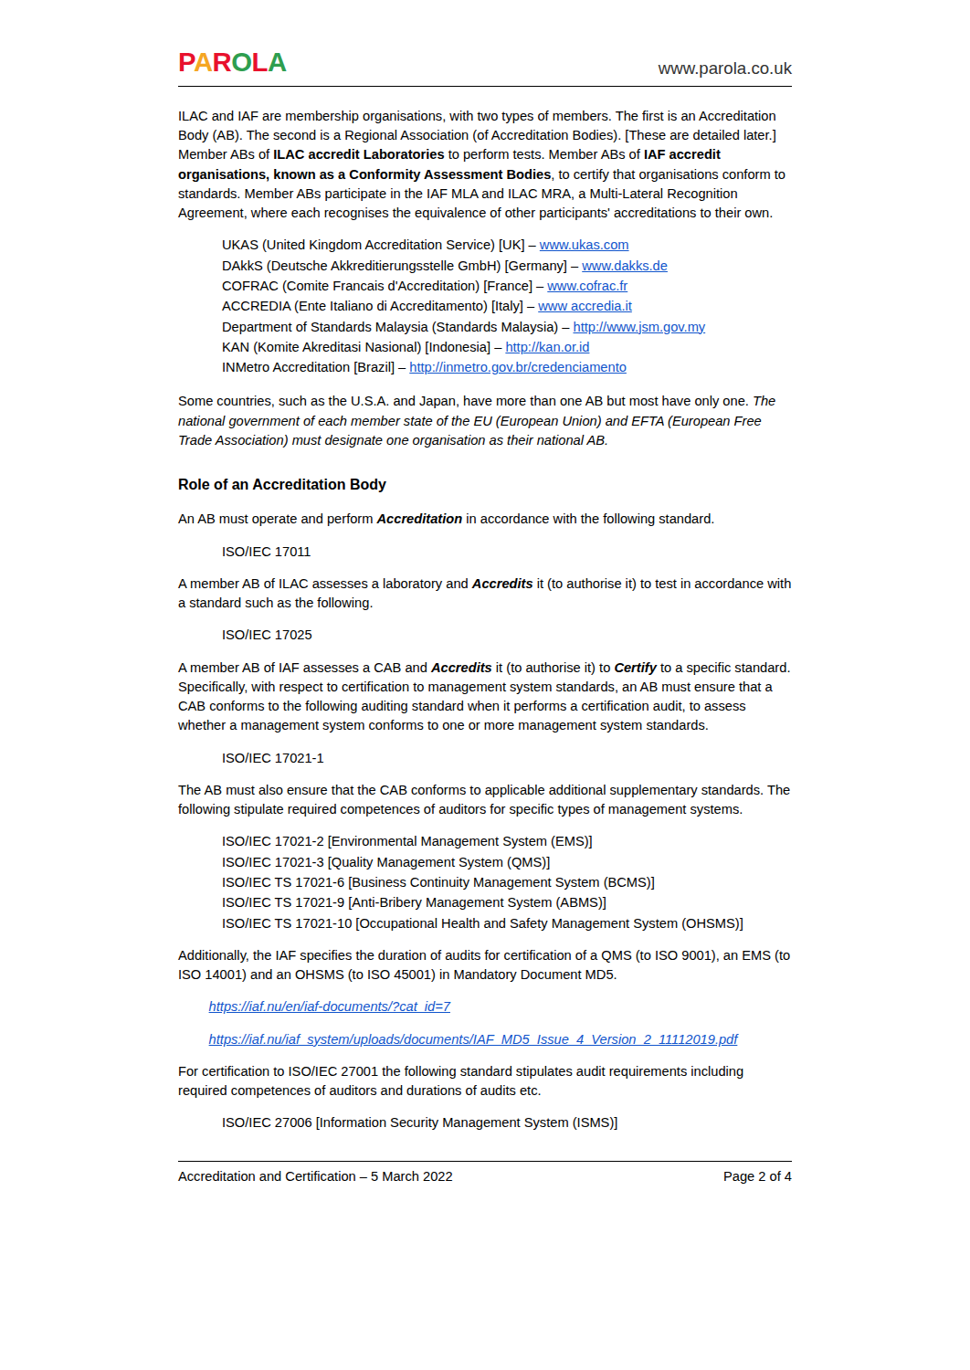PAROLA
www.parola.co.uk
ILAC and IAF are membership organisations, with two types of members. The first is an Accreditation Body (AB). The second is a Regional Association (of Accreditation Bodies). [These are detailed later.] Member ABs of ILAC accredit Laboratories to perform tests. Member ABs of IAF accredit organisations, known as a Conformity Assessment Bodies, to certify that organisations conform to standards. Member ABs participate in the IAF MLA and ILAC MRA, a Multi-Lateral Recognition Agreement, where each recognises the equivalence of other participants' accreditations to their own.
UKAS (United Kingdom Accreditation Service) [UK] – www.ukas.com
DAkkS (Deutsche Akkreditierungsstelle GmbH) [Germany] – www.dakks.de
COFRAC (Comite Francais d'Accreditation) [France] – www.cofrac.fr
ACCREDIA (Ente Italiano di Accreditamento) [Italy] – www accredia.it
Department of Standards Malaysia (Standards Malaysia) – http://www.jsm.gov.my
KAN (Komite Akreditasi Nasional) [Indonesia] – http://kan.or.id
INMetro Accreditation [Brazil] – http://inmetro.gov.br/credenciamento
Some countries, such as the U.S.A. and Japan, have more than one AB but most have only one. The national government of each member state of the EU (European Union) and EFTA (European Free Trade Association) must designate one organisation as their national AB.
Role of an Accreditation Body
An AB must operate and perform Accreditation in accordance with the following standard.
ISO/IEC 17011
A member AB of ILAC assesses a laboratory and Accredits it (to authorise it) to test in accordance with a standard such as the following.
ISO/IEC 17025
A member AB of IAF assesses a CAB and Accredits it (to authorise it) to Certify to a specific standard. Specifically, with respect to certification to management system standards, an AB must ensure that a CAB conforms to the following auditing standard when it performs a certification audit, to assess whether a management system conforms to one or more management system standards.
ISO/IEC 17021-1
The AB must also ensure that the CAB conforms to applicable additional supplementary standards. The following stipulate required competences of auditors for specific types of management systems.
ISO/IEC 17021-2 [Environmental Management System (EMS)]
ISO/IEC 17021-3 [Quality Management System (QMS)]
ISO/IEC TS 17021-6 [Business Continuity Management System (BCMS)]
ISO/IEC TS 17021-9 [Anti-Bribery Management System (ABMS)]
ISO/IEC TS 17021-10 [Occupational Health and Safety Management System (OHSMS)]
Additionally, the IAF specifies the duration of audits for certification of a QMS (to ISO 9001), an EMS (to ISO 14001) and an OHSMS (to ISO 45001) in Mandatory Document MD5.
https://iaf.nu/en/iaf-documents/?cat_id=7
https://iaf.nu/iaf_system/uploads/documents/IAF_MD5_Issue_4_Version_2_11112019.pdf
For certification to ISO/IEC 27001 the following standard stipulates audit requirements including required competences of auditors and durations of audits etc.
ISO/IEC 27006 [Information Security Management System (ISMS)]
Accreditation and Certification – 5 March 2022
Page 2 of 4